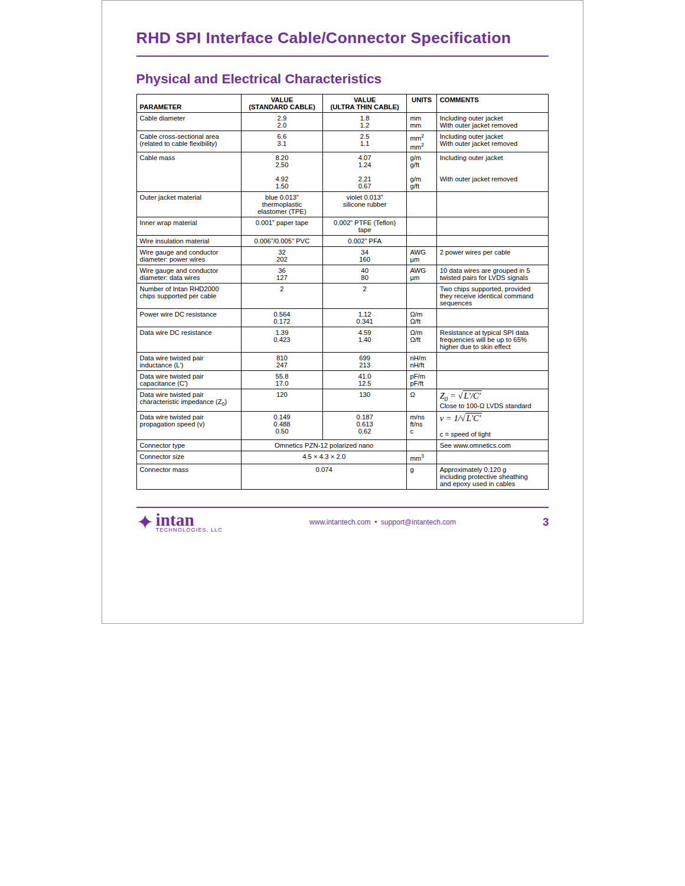RHD SPI Interface Cable/Connector Specification
Physical and Electrical Characteristics
| PARAMETER | VALUE (STANDARD CABLE) | VALUE (ULTRA THIN CABLE) | UNITS | COMMENTS |
| --- | --- | --- | --- | --- |
| Cable diameter | 2.9 2.0 | 1.8 1.2 | mm mm | Including outer jacket With outer jacket removed |
| Cable cross-sectional area (related to cable flexibility) | 6.6 3.1 | 2.5 1.1 | mm 2 mm 2 | Including outer jacket With outer jacket removed |
| Cable mass | 8.20 2.50 4.92 1.50 | 4.07 1.24 2.21 0.67 | g/m g/ft g/m g/ft | Including outer jacket With outer jacket removed |
| Outer jacket material | blue 0.013” thermoplastic elastomer (TPE) | violet 0.013” silicone rubber | | |
| Inner wrap material | 0.001” paper tape | 0.002” PTFE (Teflon) tape | | |
| Wire insulation material | 0.006”/0.005” PVC | 0.002” PFA | | |
| Wire gauge and conductor diameter: power wires | 32 202 | 34 160 | AWG µm | 2 power wires per cable |
| Wire gauge and conductor diameter: data wires | 36 127 | 40 80 | AWG µm | 10 data wires are grouped in 5 twisted pairs for LVDS signals |
| Number of Intan RHD2000 chips supported per cable | 2 | 2 | | Two chips supported, provided they receive identical command sequences |
| Power wire DC resistance | 0.564 0.172 | 1.12 0.341 | Ω/m Ω/ft | |
| Data wire DC resistance | 1.39 0.423 | 4.59 1.40 | Ω/m Ω/ft | Resistance at typical SPI data frequencies will be up to 65% higher due to skin effect |
| Data wire twisted pair inductance (L') | 810 247 | 699 213 | nH/m nH/ft | |
| Data wire twisted pair capacitance (C') | 55.8 17.0 | 41.0 12.5 | pF/m pF/ft | |
| Data wire twisted pair characteristic impedance (Z 0 ) | 120 | 130 | Ω | Z 0 = √ L′/C′ Close to 100-Ω LVDS standard |
| Data wire twisted pair propagation speed (v) | 0.149 0.488 0.50 | 0.187 0.613 0.62 | m/ns ft/ns c | v = 1/ √ L′C′ c = speed of light |
| Connector type | Omnetics PZN-12 polarized nano | | See www.omnetics.com |
| Connector size | 4.5 × 4.3 × 2.0 | mm 3 | |
| Connector mass | 0.074 | g | Approximately 0.120 g including protective sheathing and epoxy used in cables |
✦ intan TECHNOLOGIES, LLC
www.intantech.com • support@intantech.com
3